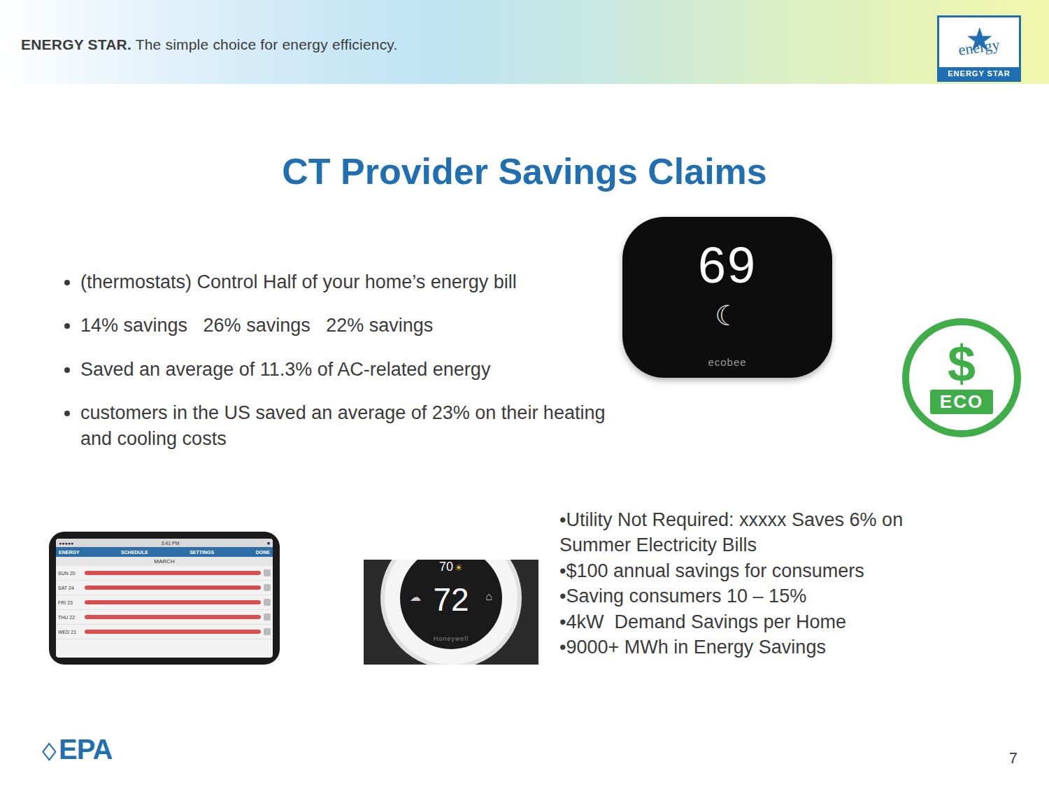ENERGY STAR. The simple choice for energy efficiency.
★ energy
ENERGY STAR
CT Provider Savings Claims
(thermostats) Control Half of your home’s energy bill
14% savings 26% savings 22% savings
Saved an average of 11.3% of AC-related energy
customers in the US saved an average of 23% on their heating and cooling costs
69
☾
ecobee
$
ECO
•Utility Not Required: xxxxx Saves 6% on Summer Electricity Bills
•$100 annual savings for consumers
•Saving consumers 10 – 15%
•4kW Demand Savings per Home
•9000+ MWh in Energy Savings
●●●●● 3:41 PM ■
ENERGY SCHEDULE SETTINGS DONE
MARCH
SUN 20
SAT 24
FRI 23
THU 22
WED 21
70☀
72
☁
⌂
Honeywell
♢EPA
7